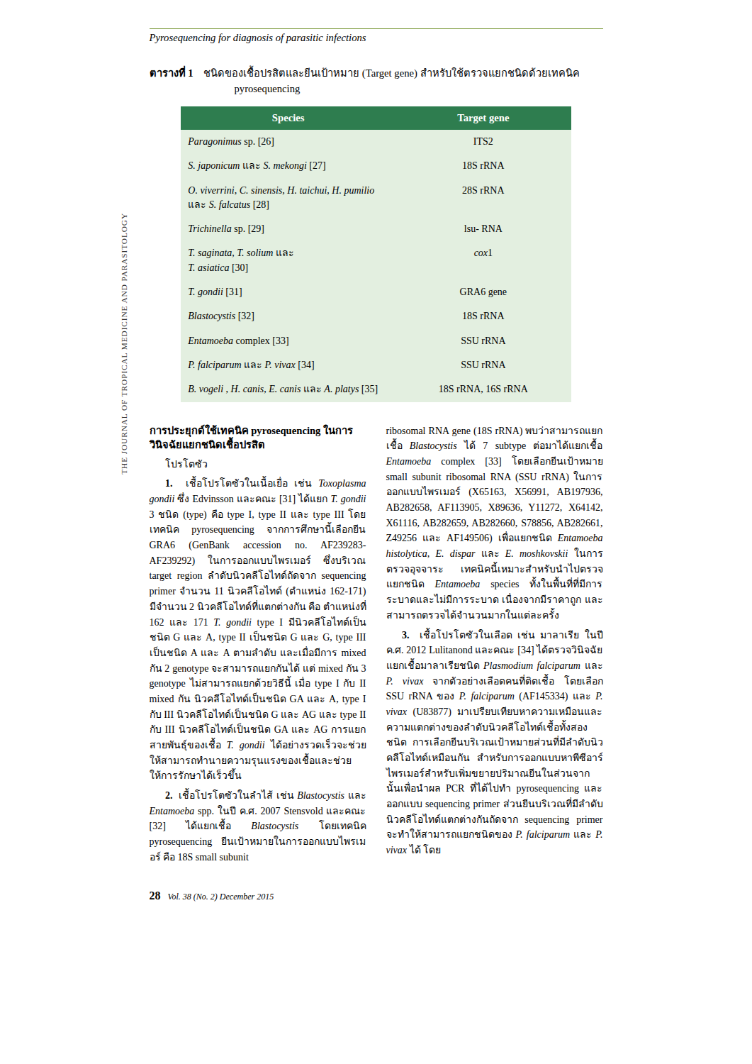Pyrosequencing for diagnosis of parasitic infections
ตารางที่ 1 ชนิดของเชื้อปรสิตและยีนเป้าหมาย (Target gene) สำหรับใช้ตรวจแยกชนิดด้วยเทคนิค pyrosequencing
| Species | Target gene |
| --- | --- |
| Paragonimus sp. [26] | ITS2 |
| S. japonicum และ S. mekongi [27] | 18S rRNA |
| O. viverrini , C. sinensis , H. taichui , H. pumilio และ S. falcatus [28] | 28S rRNA |
| Trichinella sp. [29] | lsu- RNA |
| T. saginata , T. solium และ T. asiatica [30] | cox 1 |
| T. gondii [31] | GRA6 gene |
| Blastocystis [32] | 18S rRNA |
| Entamoeba complex [33] | SSU rRNA |
| P. falciparum และ P. vivax [34] | SSU rRNA |
| B. vogeli , H. canis , E. canis และ A. platys [35] | 18S rRNA, 16S rRNA |
การประยุกต์ใช้เทคนิค pyrosequencing ในการ
วินิจฉัยแยกชนิดเชื้อปรสิต
โปรโตซัว
1. เชื้อโปรโตซัวในเนื้อเยื่อ เช่น Toxoplasma gondii ซึ่ง Edvinsson และคณะ [31] ได้แยก T. gondii 3 ชนิด (type) คือ type I, type II และ type III โดยเทคนิค pyrosequencing จากการศึกษานี้เลือกยีน GRA6 (GenBank accession no. AF239283-AF239292) ในการออกแบบไพรเมอร์ ซึ่งบริเวณ target region ลำดับนิวคลีโอไทด์ถัดจาก sequencing primer จำนวน 11 นิวคลีโอไทด์ (ตำแหน่ง 162-171) มีจำนวน 2 นิวคลีโอไทด์ที่แตกต่างกัน คือ ตำแหน่งที่ 162 และ 171 T. gondii type I มีนิวคลีโอไทด์เป็นชนิด G และ A, type II เป็นชนิด G และ G, type III เป็นชนิด A และ A ตามลำดับ และเมื่อมีการ mixed กัน 2 genotype จะสามารถแยกกันได้ แต่ mixed กัน 3 genotype ไม่สามารถแยกด้วยวิธีนี้ เมื่อ type I กับ II mixed กัน นิวคลีโอไทด์เป็นชนิด GA และ A, type I กับ III นิวคลีโอไทด์เป็นชนิด G และ AG และ type II กับ III นิวคลีโอไทด์เป็นชนิด GA และ AG การแยกสายพันธุ์ของเชื้อ T. gondii ได้อย่างรวดเร็วจะช่วยให้สามารถทำนายความรุนแรงของเชื้อและช่วยให้การรักษาได้เร็วขึ้น
2. เชื้อโปรโตซัวในลำไส้ เช่น Blastocystis และ Entamoeba spp. ในปี ค.ศ. 2007 Stensvold และคณะ [32] ได้แยกเชื้อ Blastocystis โดยเทคนิค pyrosequencing ยีนเป้าหมายในการออกแบบไพรเมอร์ คือ 18S small subunit
ribosomal RNA gene (18S rRNA) พบว่าสามารถแยกเชื้อ Blastocystis ได้ 7 subtype ต่อมาได้แยกเชื้อ Entamoeba complex [33] โดยเลือกยีนเป้าหมาย small subunit ribosomal RNA (SSU rRNA) ในการออกแบบไพรเมอร์ (X65163, X56991, AB197936, AB282658, AF113905, X89636, Y11272, X64142, X61116, AB282659, AB282660, S78856, AB282661, Z49256 และ AF149506) เพื่อแยกชนิด Entamoeba histolytica, E. dispar และ E. moshkovskii ในการตรวจอุจจาระ เทคนิคนี้เหมาะสำหรับนำไปตรวจแยกชนิด Entamoeba species ทั้งในพื้นที่ที่มีการระบาดและไม่มีการระบาด เนื่องจากมีราคาถูก และสามารถตรวจได้จำนวนมากในแต่ละครั้ง
3. เชื้อโปรโตซัวในเลือด เช่น มาลาเรีย ในปี ค.ศ. 2012 Lulitanond และคณะ [34] ได้ตรวจวินิจฉัยแยกเชื้อมาลาเรียชนิด Plasmodium falciparum และ P. vivax จากตัวอย่างเลือดคนที่ติดเชื้อ โดยเลือก SSU rRNA ของ P. falciparum (AF145334) และ P. vivax (U83877) มาเปรียบเทียบหาความเหมือนและความแตกต่างของลำดับนิวคลีโอไทด์เชื้อทั้งสองชนิด การเลือกยีนบริเวณเป้าหมายส่วนที่มีลำดับนิวคลีโอไทด์เหมือนกัน สำหรับการออกแบบหาพีซีอาร์ไพรเมอร์สำหรับเพิ่มขยายปริมาณยีนในส่วนจากนั้นเพื่อนำผล PCR ที่ได้ไปทำ pyrosequencing และออกแบบ sequencing primer ส่วนยีนบริเวณที่มีลำดับนิวคลีโอไทด์แตกต่างกันถัดจาก sequencing primer จะทำให้สามารถแยกชนิดของ P. falciparum และ P. vivax ได้ โดย
THE JOURNAL OF TROPICAL MEDICINE AND PARASITOLOGY
28 Vol. 38 (No. 2) December 2015